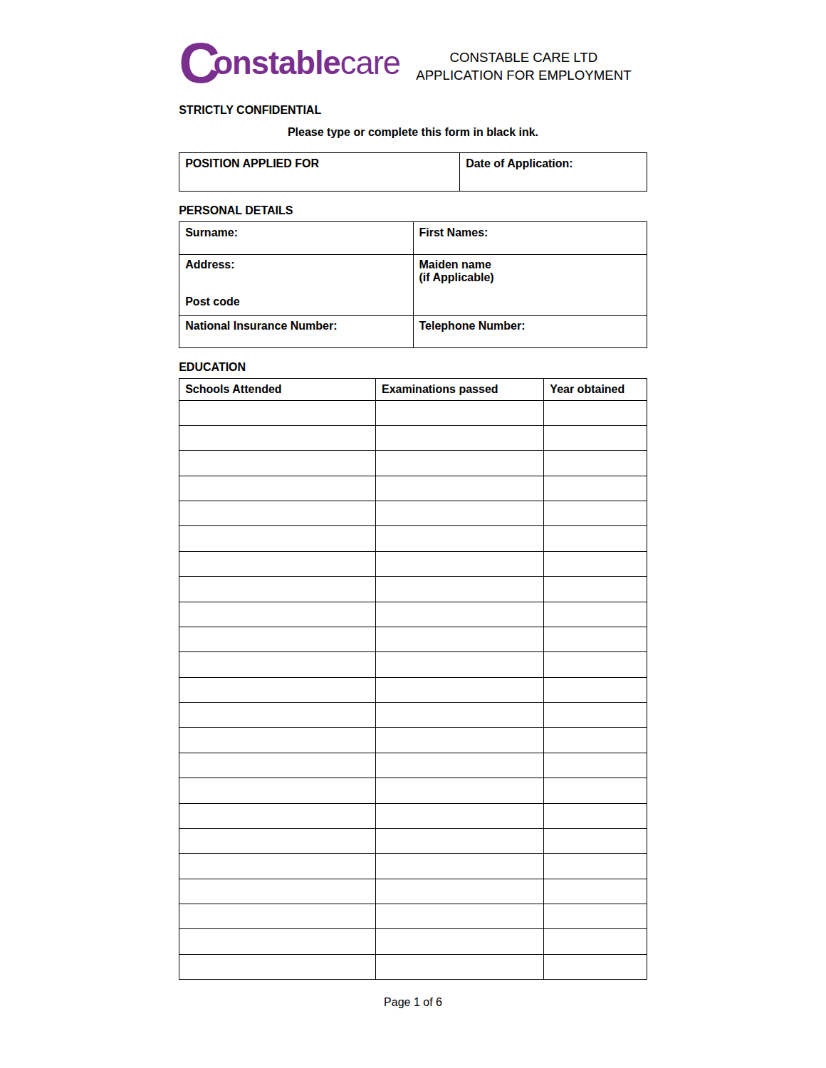Constable care
CONSTABLE CARE LTD
APPLICATION FOR EMPLOYMENT
STRICTLY CONFIDENTIAL
Please type or complete this form in black ink.
| POSITION APPLIED FOR | Date of Application: |
PERSONAL DETAILS
| Surname: | First Names: |
| Address: Post code | Maiden name (if Applicable) |
| National Insurance Number: | Telephone Number: |
EDUCATION
| Schools Attended | Examinations passed | Year obtained |
| --- | --- | --- |
Page 1 of 6